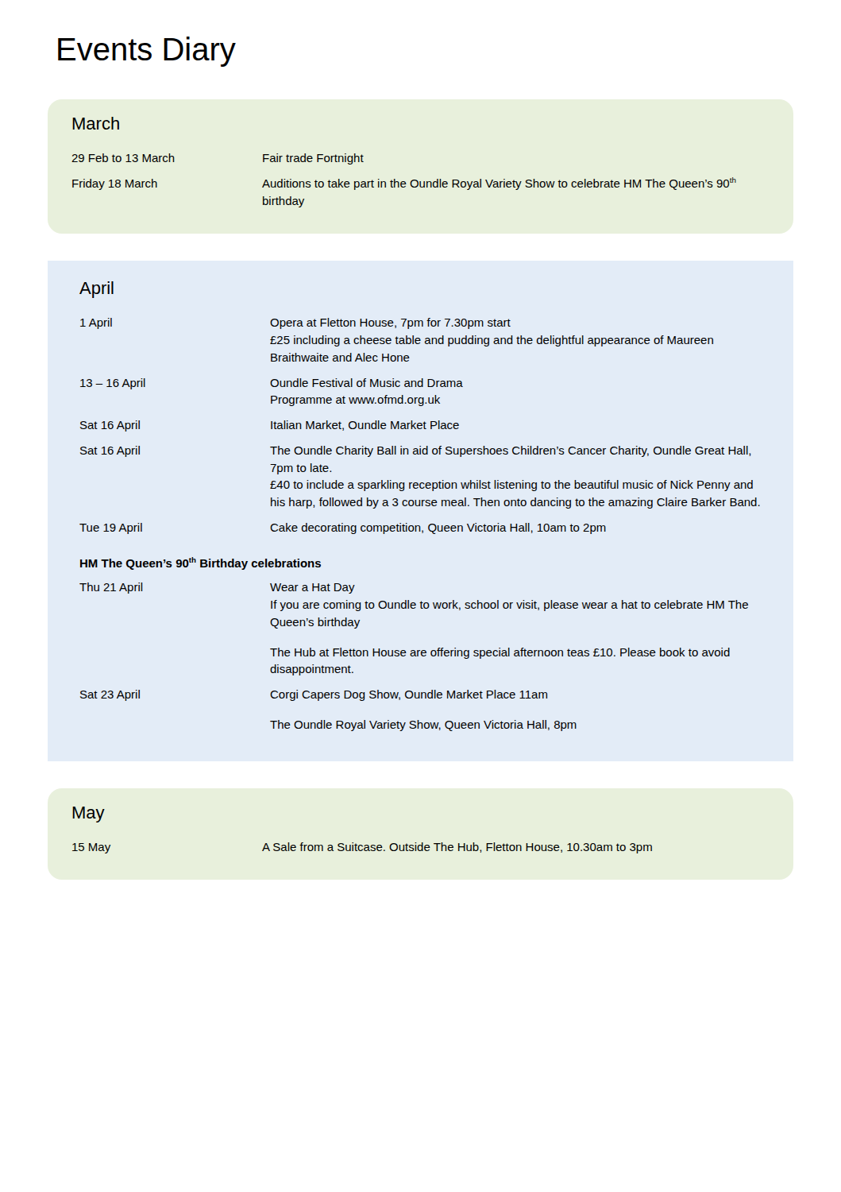Events Diary
March
| 29 Feb to 13 March | Fair trade Fortnight |
| Friday 18 March | Auditions to take part in the Oundle Royal Variety Show to celebrate HM The Queen’s 90 th birthday |
April
| 1 April | Opera at Fletton House, 7pm for 7.30pm start £25 including a cheese table and pudding and the delightful appearance of Maureen Braithwaite and Alec Hone |
| 13 – 16 April | Oundle Festival of Music and Drama Programme at www.ofmd.org.uk |
| Sat 16 April | Italian Market, Oundle Market Place |
| Sat 16 April | The Oundle Charity Ball in aid of Supershoes Children’s Cancer Charity, Oundle Great Hall, 7pm to late. £40 to include a sparkling reception whilst listening to the beautiful music of Nick Penny and his harp, followed by a 3 course meal. Then onto dancing to the amazing Claire Barker Band. |
| Tue 19 April | Cake decorating competition, Queen Victoria Hall, 10am to 2pm |
| HM The Queen’s 90 th Birthday celebrations |
| Thu 21 April | Wear a Hat Day If you are coming to Oundle to work, school or visit, please wear a hat to celebrate HM The Queen’s birthday |
| | The Hub at Fletton House are offering special afternoon teas £10. Please book to avoid disappointment. |
| Sat 23 April | Corgi Capers Dog Show, Oundle Market Place 11am |
| | The Oundle Royal Variety Show, Queen Victoria Hall, 8pm |
May
| 15 May | A Sale from a Suitcase. Outside The Hub, Fletton House, 10.30am to 3pm |